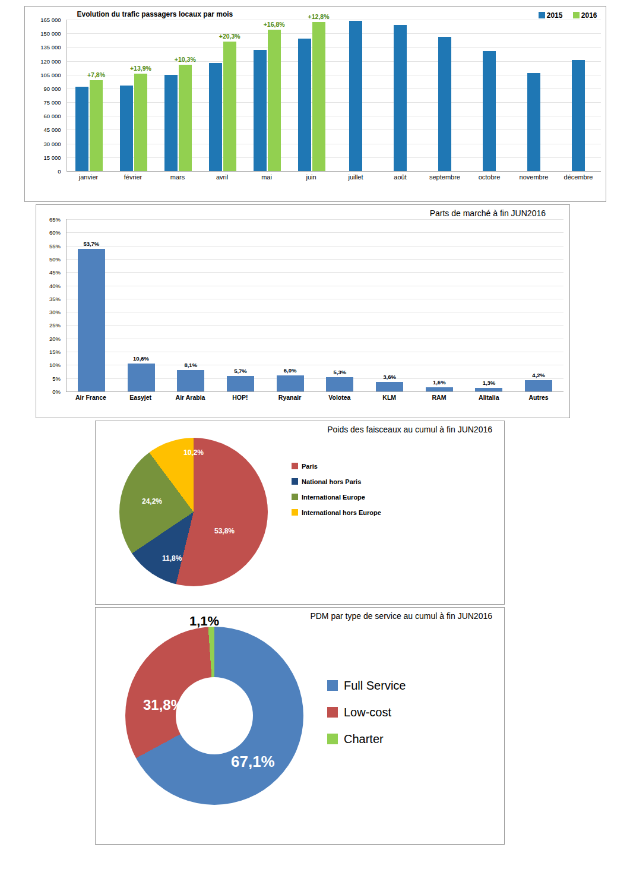Evolution du trafic passagers locaux par mois
2015 2016
165 000
150 000
135 000
120 000
105 000
90 000
75 000
60 000
45 000
30 000
15 000
0
+7,8%
+13,9%
+10,3%
+20,3%
+16,8%
+12,8%
janvier
février
mars
avril
mai
juin
juillet
août
septembre
octobre
novembre
décembre
Parts de marché à fin JUN2016
65%
60%
55%
50%
45%
40%
35%
30%
25%
20%
15%
10%
5%
0%
53,7%
10,6%
8,1%
5,7%
6,0%
5,3%
3,6%
1,6%
1,3%
4,2%
Air France
Easyjet
Air Arabia
HOP!
Ryanair
Volotea
KLM
RAM
Alitalia
Autres
Poids des faisceaux au cumul à fin JUN2016
53,8% 11,8% 24,2% 10,2%
Paris
National hors Paris
International Europe
International hors Europe
PDM par type de service au cumul à fin JUN2016
67,1% 31,8% 1,1%
Full Service
Low-cost
Charter